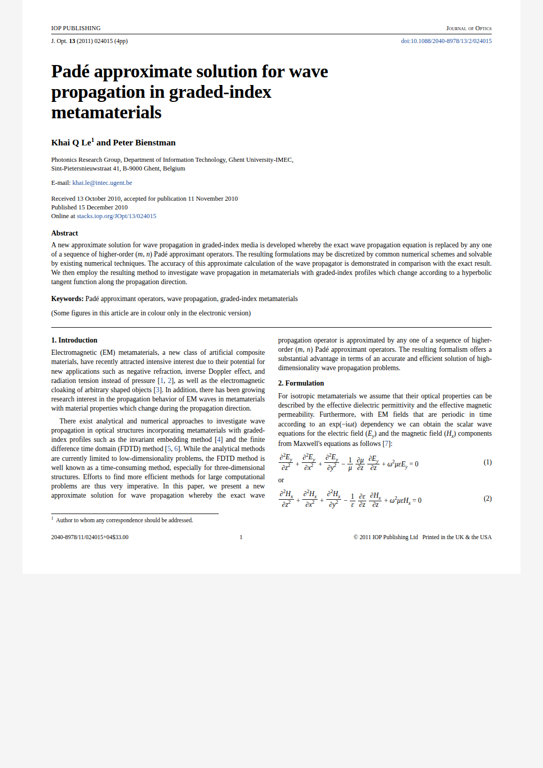IOP Publishing
Journal of Optics
J. Opt. 13 (2011) 024015 (4pp)
doi:10.1088/2040-8978/13/2/024015
Padé approximate solution for wave
propagation in graded-index
metamaterials
Khai Q Le1 and Peter Bienstman
Photonics Research Group, Department of Information Technology, Ghent University-IMEC,
Sint-Pietersnieuwstraat 41, B-9000 Ghent, Belgium
E-mail: khai.le@intec.ugent.be
Received 13 October 2010, accepted for publication 11 November 2010
Published 15 December 2010
Online at stacks.iop.org/JOpt/13/024015
Abstract
A new approximate solution for wave propagation in graded-index media is developed whereby the exact wave propagation equation is replaced by any one of a sequence of higher-order (m, n) Padé approximant operators. The resulting formulations may be discretized by common numerical schemes and solvable by existing numerical techniques. The accuracy of this approximate calculation of the wave propagator is demonstrated in comparison with the exact result. We then employ the resulting method to investigate wave propagation in metamaterials with graded-index profiles which change according to a hyperbolic tangent function along the propagation direction.
Keywords: Padé approximant operators, wave propagation, graded-index metamaterials
(Some figures in this article are in colour only in the electronic version)
1. Introduction
Electromagnetic (EM) metamaterials, a new class of artificial composite materials, have recently attracted intensive interest due to their potential for new applications such as negative refraction, inverse Doppler effect, and radiation tension instead of pressure [1, 2], as well as the electromagnetic cloaking of arbitrary shaped objects [3]. In addition, there has been growing research interest in the propagation behavior of EM waves in metamaterials with material properties which change during the propagation direction.
There exist analytical and numerical approaches to investigate wave propagation in optical structures incorporating metamaterials with graded-index profiles such as the invariant embedding method [4] and the finite difference time domain (FDTD) method [5, 6]. While the analytical methods are currently limited to low-dimensionality problems, the FDTD method is well known as a time-consuming method, especially for three-dimensional structures. Efforts to find more efficient methods for large computational problems are thus very imperative. In this paper, we present a new approximate solution for wave propagation whereby the exact wave propagation operator is approximated by any one of a sequence of higher-order (m, n) Padé approximant operators. The resulting formalism offers a substantial advantage in terms of an accurate and efficient solution of high-dimensionality wave propagation problems.
2. Formulation
For isotropic metamaterials we assume that their optical properties can be described by the effective dielectric permittivity and the effective magnetic permeability. Furthermore, with EM fields that are periodic in time according to an exp(−iωt) dependency we can obtain the scalar wave equations for the electric field (Ey) and the magnetic field (Hx) components from Maxwell's equations as follows [7]:
∂2Ey∂z2 + ∂2Ey∂x2 + ∂2Ey∂y2 − 1 μ ∂μ∂z ∂Ey∂z + ω2μεEy = 0
(1)
or
∂2Hx∂z2 + ∂2Hx∂x2 + ∂2Hx∂y2 − 1 ε ∂ε∂z ∂Hx∂z + ω2μεHx = 0
(2)
1 Author to whom any correspondence should be addressed.
2040-8978/11/024015+04$33.00
1
© 2011 IOP Publishing Ltd Printed in the UK & the USA